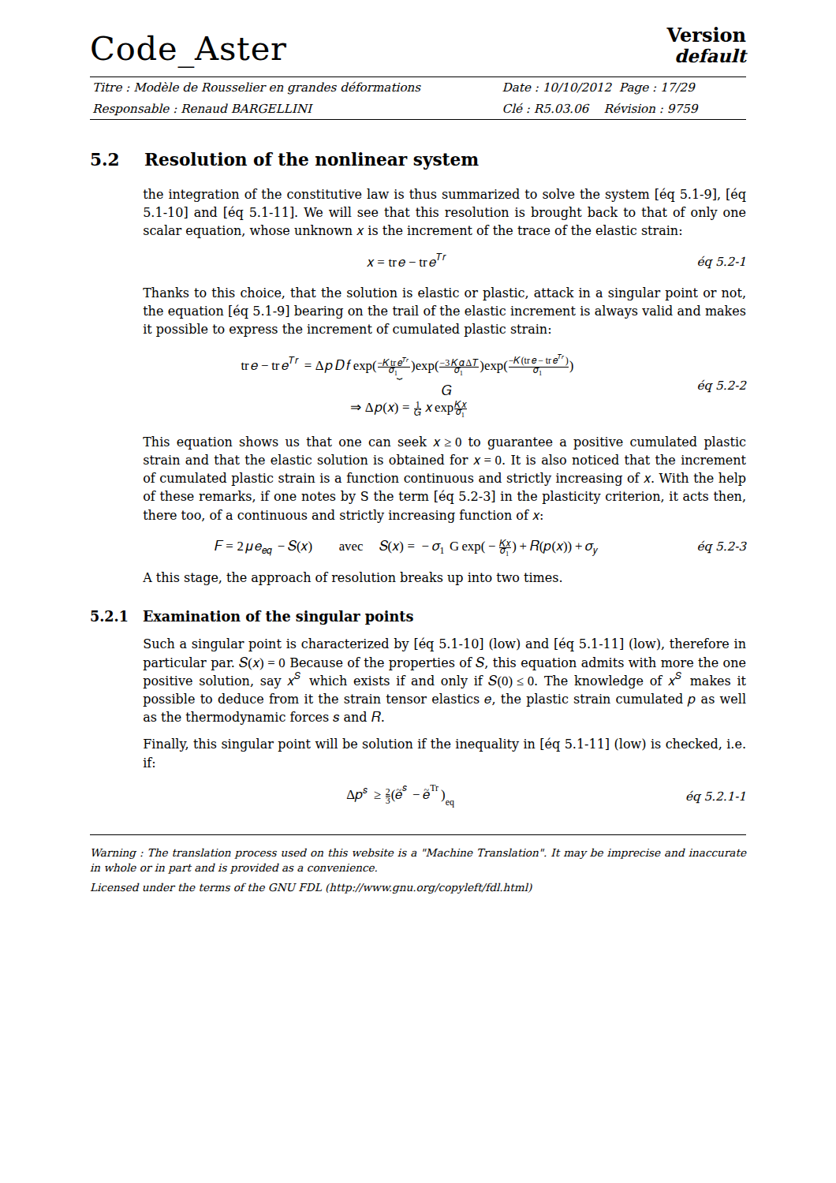Code_Aster
Version
default
| Titre : Modèle de Rousselier en grandes déformations | Date : 10/10/2012 Page : 17/29 |
| Responsable : Renaud BARGELLINI | Clé : R5.03.06 Révision : 9759 |
5.2 Resolution of the nonlinear system
the integration of the constitutive law is thus summarized to solve the system [éq 5.1-9], [éq 5.1-10] and [éq 5.1-11]. We will see that this resolution is brought back to that of only one scalar equation, whose unknown x is the increment of the trace of the elastic strain:
x=tre−treTr
éq 5.2-1
Thanks to this choice, that the solution is elastic or plastic, attack in a singular point or not, the equation [éq 5.1-9] bearing on the trail of the elastic increment is always valid and makes it possible to express the increment of cumulated plastic strain:
tre−treTr = ΔpDf exp⁡ ( −KtreTr σ1 ) exp⁡ ( −3KαΔT σ1 ) ⏟ exp⁡ ( −K(tre−treTr) σ1 ) G ⇒Δp(x)= 1G xexp⁡ Kxσ1
éq 5.2-2
This equation shows us that one can seek x≥0 to guarantee a positive cumulated plastic strain and that the elastic solution is obtained for x=0. It is also noticed that the increment of cumulated plastic strain is a function continuous and strictly increasing of x. With the help of these remarks, if one notes by S the term [éq 5.2-3] in the plasticity criterion, it acts then, there too, of a continuous and strictly increasing function of x:
F=2μeeq−S(x) avec S(x)=−σ1Gexp⁡ (−Kxσ1) +R(p(x))+σy
éq 5.2-3
A this stage, the approach of resolution breaks up into two times.
5.2.1 Examination of the singular points
Such a singular point is characterized by [éq 5.1-10] (low) and [éq 5.1-11] (low), therefore in particular par. S(x)=0 Because of the properties of S, this equation admits with more the one positive solution, say xS which exists if and only if S(0)≤0. The knowledge of xS makes it possible to deduce from it the strain tensor elastics e, the plastic strain cumulated p as well as the thermodynamic forces s and R.
Finally, this singular point will be solution if the inequality in [éq 5.1-11] (low) is checked, i.e. if:
Δps≥ 23 (e~s−e~Tr) eq
éq 5.2.1-1
Warning : The translation process used on this website is a "Machine Translation". It may be imprecise and inaccurate in whole or in part and is provided as a convenience.
Licensed under the terms of the GNU FDL (http://www.gnu.org/copyleft/fdl.html)